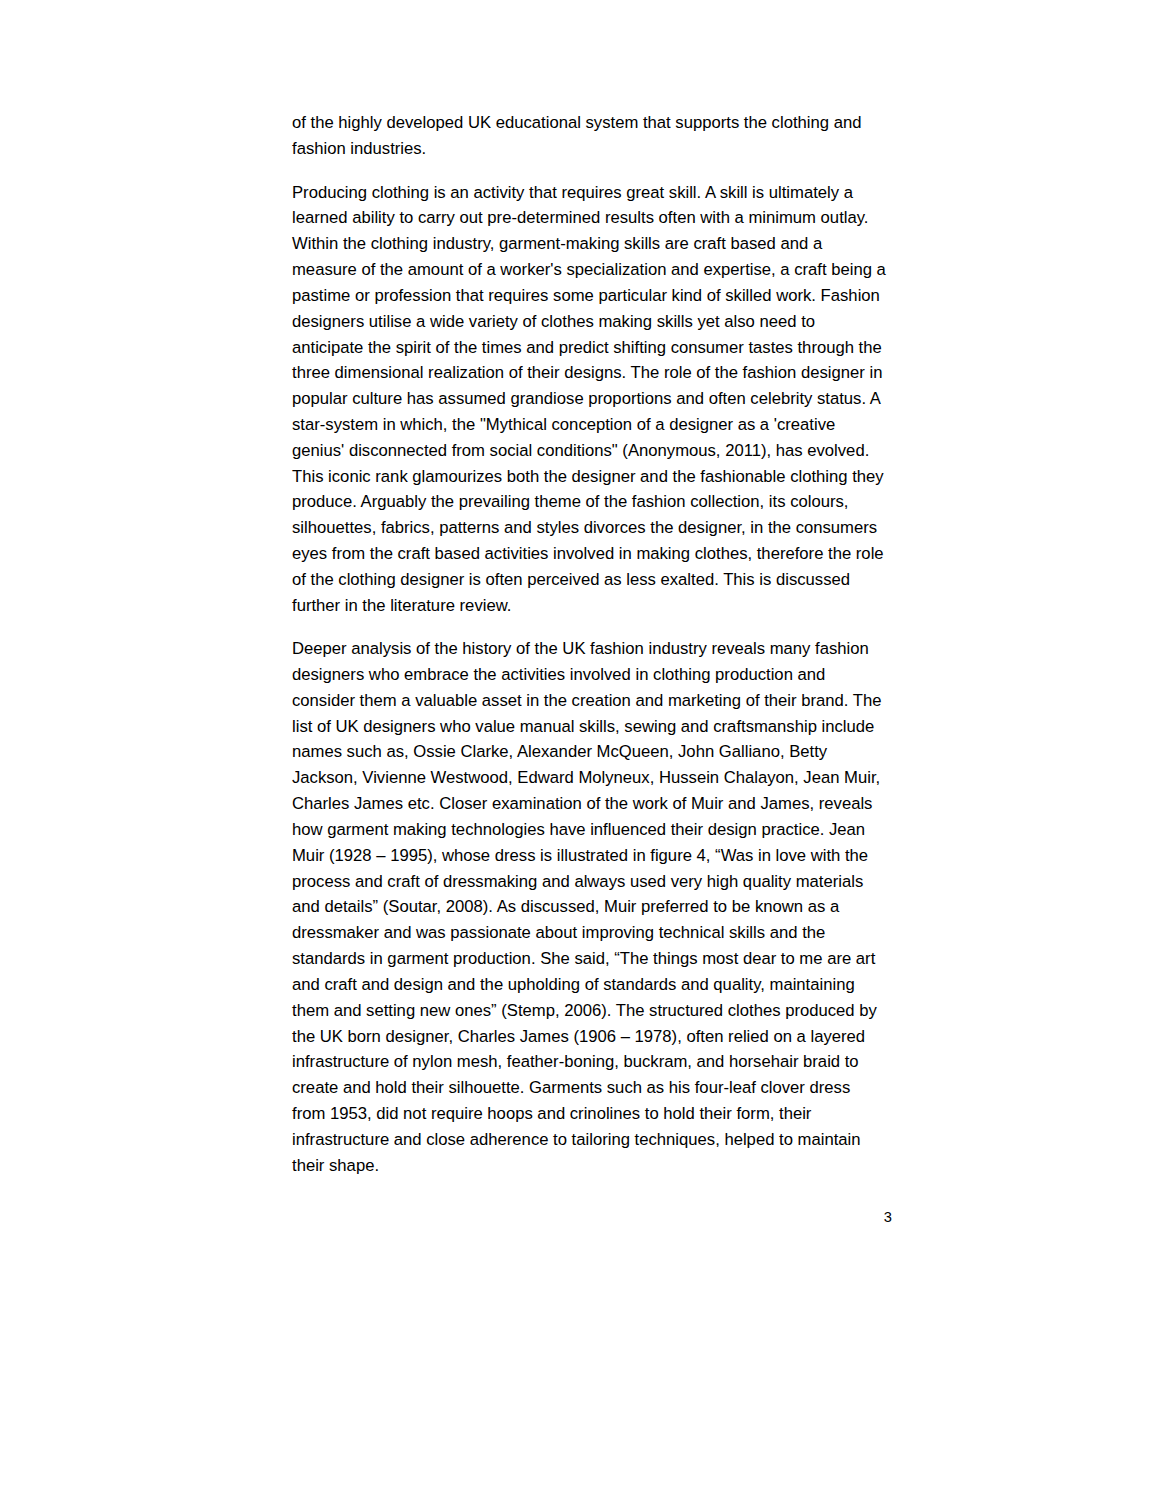of the highly developed UK educational system that supports the clothing and fashion industries.
Producing clothing is an activity that requires great skill. A skill is ultimately a learned ability to carry out pre-determined results often with a minimum outlay. Within the clothing industry, garment-making skills are craft based and a measure of the amount of a worker's specialization and expertise, a craft being a pastime or profession that requires some particular kind of skilled work. Fashion designers utilise a wide variety of clothes making skills yet also need to anticipate the spirit of the times and predict shifting consumer tastes through the three dimensional realization of their designs. The role of the fashion designer in popular culture has assumed grandiose proportions and often celebrity status. A star-system in which, the "Mythical conception of a designer as a 'creative genius' disconnected from social conditions" (Anonymous, 2011), has evolved. This iconic rank glamourizes both the designer and the fashionable clothing they produce. Arguably the prevailing theme of the fashion collection, its colours, silhouettes, fabrics, patterns and styles divorces the designer, in the consumers eyes from the craft based activities involved in making clothes, therefore the role of the clothing designer is often perceived as less exalted. This is discussed further in the literature review.
Deeper analysis of the history of the UK fashion industry reveals many fashion designers who embrace the activities involved in clothing production and consider them a valuable asset in the creation and marketing of their brand. The list of UK designers who value manual skills, sewing and craftsmanship include names such as, Ossie Clarke, Alexander McQueen, John Galliano, Betty Jackson, Vivienne Westwood, Edward Molyneux, Hussein Chalayon, Jean Muir, Charles James etc. Closer examination of the work of Muir and James, reveals how garment making technologies have influenced their design practice. Jean Muir (1928 – 1995), whose dress is illustrated in figure 4, “Was in love with the process and craft of dressmaking and always used very high quality materials and details” (Soutar, 2008). As discussed, Muir preferred to be known as a dressmaker and was passionate about improving technical skills and the standards in garment production. She said, “The things most dear to me are art and craft and design and the upholding of standards and quality, maintaining them and setting new ones” (Stemp, 2006). The structured clothes produced by the UK born designer, Charles James (1906 – 1978), often relied on a layered infrastructure of nylon mesh, feather-boning, buckram, and horsehair braid to create and hold their silhouette. Garments such as his four-leaf clover dress from 1953, did not require hoops and crinolines to hold their form, their infrastructure and close adherence to tailoring techniques, helped to maintain their shape.
3